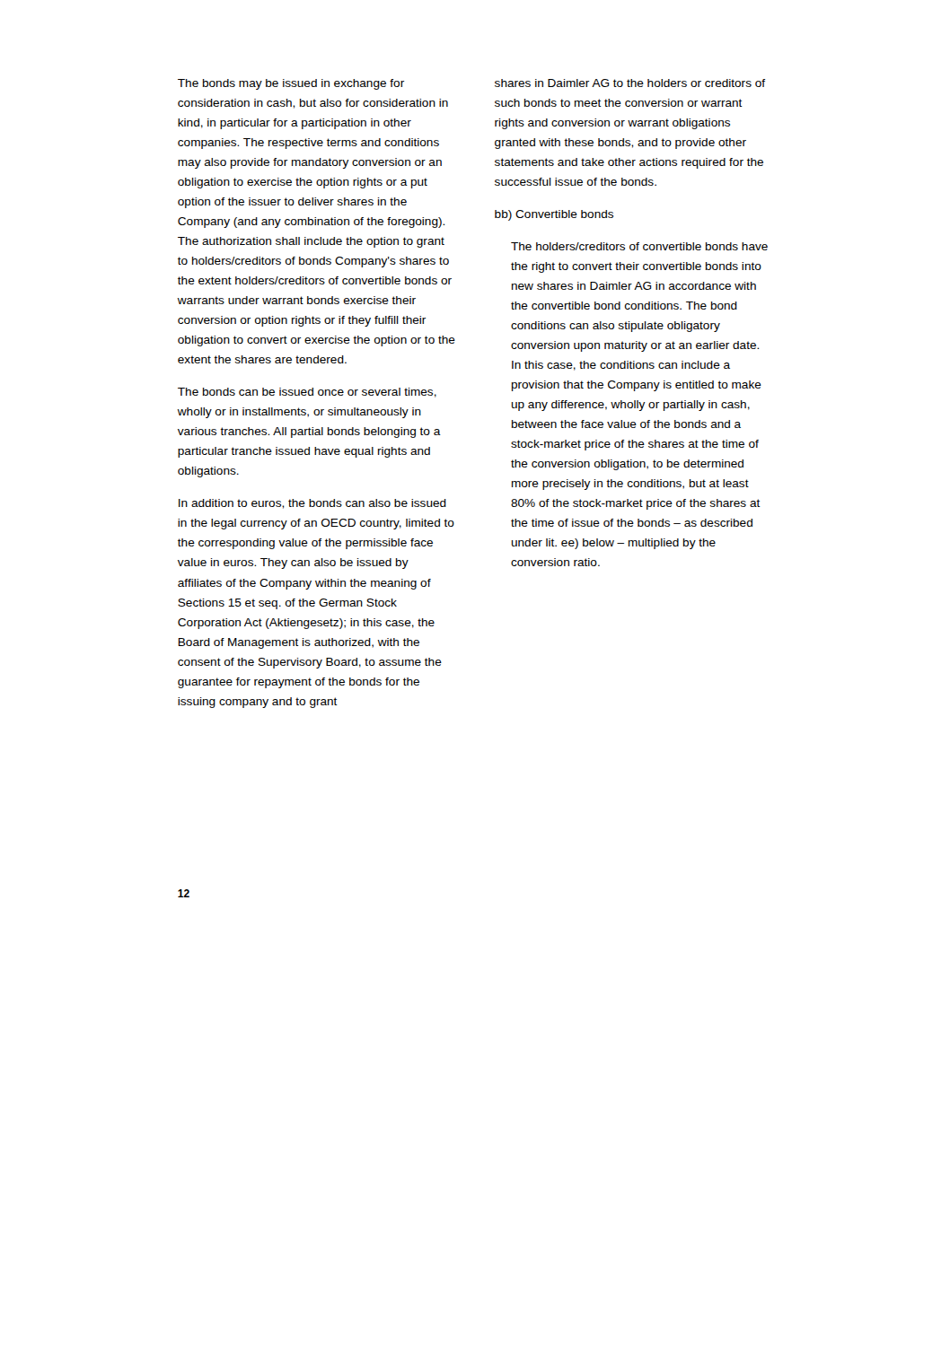The bonds may be issued in exchange for consideration in cash, but also for consideration in kind, in particular for a participation in other companies. The respective terms and conditions may also provide for mandatory conversion or an obligation to exercise the option rights or a put option of the issuer to deliver shares in the Company (and any combination of the foregoing). The authorization shall include the option to grant to holders/creditors of bonds Company's shares to the extent holders/creditors of convertible bonds or warrants under warrant bonds exercise their conversion or option rights or if they fulfill their obligation to convert or exercise the option or to the extent the shares are tendered.
The bonds can be issued once or several times, wholly or in installments, or simultaneously in various tranches. All partial bonds belonging to a particular tranche issued have equal rights and obligations.
In addition to euros, the bonds can also be issued in the legal currency of an OECD country, limited to the corresponding value of the permissible face value in euros. They can also be issued by affiliates of the Company within the meaning of Sections 15 et seq. of the German Stock Corporation Act (Aktiengesetz); in this case, the Board of Management is authorized, with the consent of the Supervisory Board, to assume the guarantee for repayment of the bonds for the issuing company and to grant
shares in Daimler AG to the holders or creditors of such bonds to meet the conversion or warrant rights and conversion or warrant obligations granted with these bonds, and to provide other statements and take other actions required for the successful issue of the bonds.
bb) Convertible bonds
The holders/creditors of convertible bonds have the right to convert their convertible bonds into new shares in Daimler AG in accordance with the convertible bond conditions. The bond conditions can also stipulate obligatory conversion upon maturity or at an earlier date. In this case, the conditions can include a provision that the Company is entitled to make up any difference, wholly or partially in cash, between the face value of the bonds and a stock-market price of the shares at the time of the conversion obligation, to be determined more precisely in the conditions, but at least 80% of the stock-market price of the shares at the time of issue of the bonds – as described under lit. ee) below – multiplied by the conversion ratio.
12